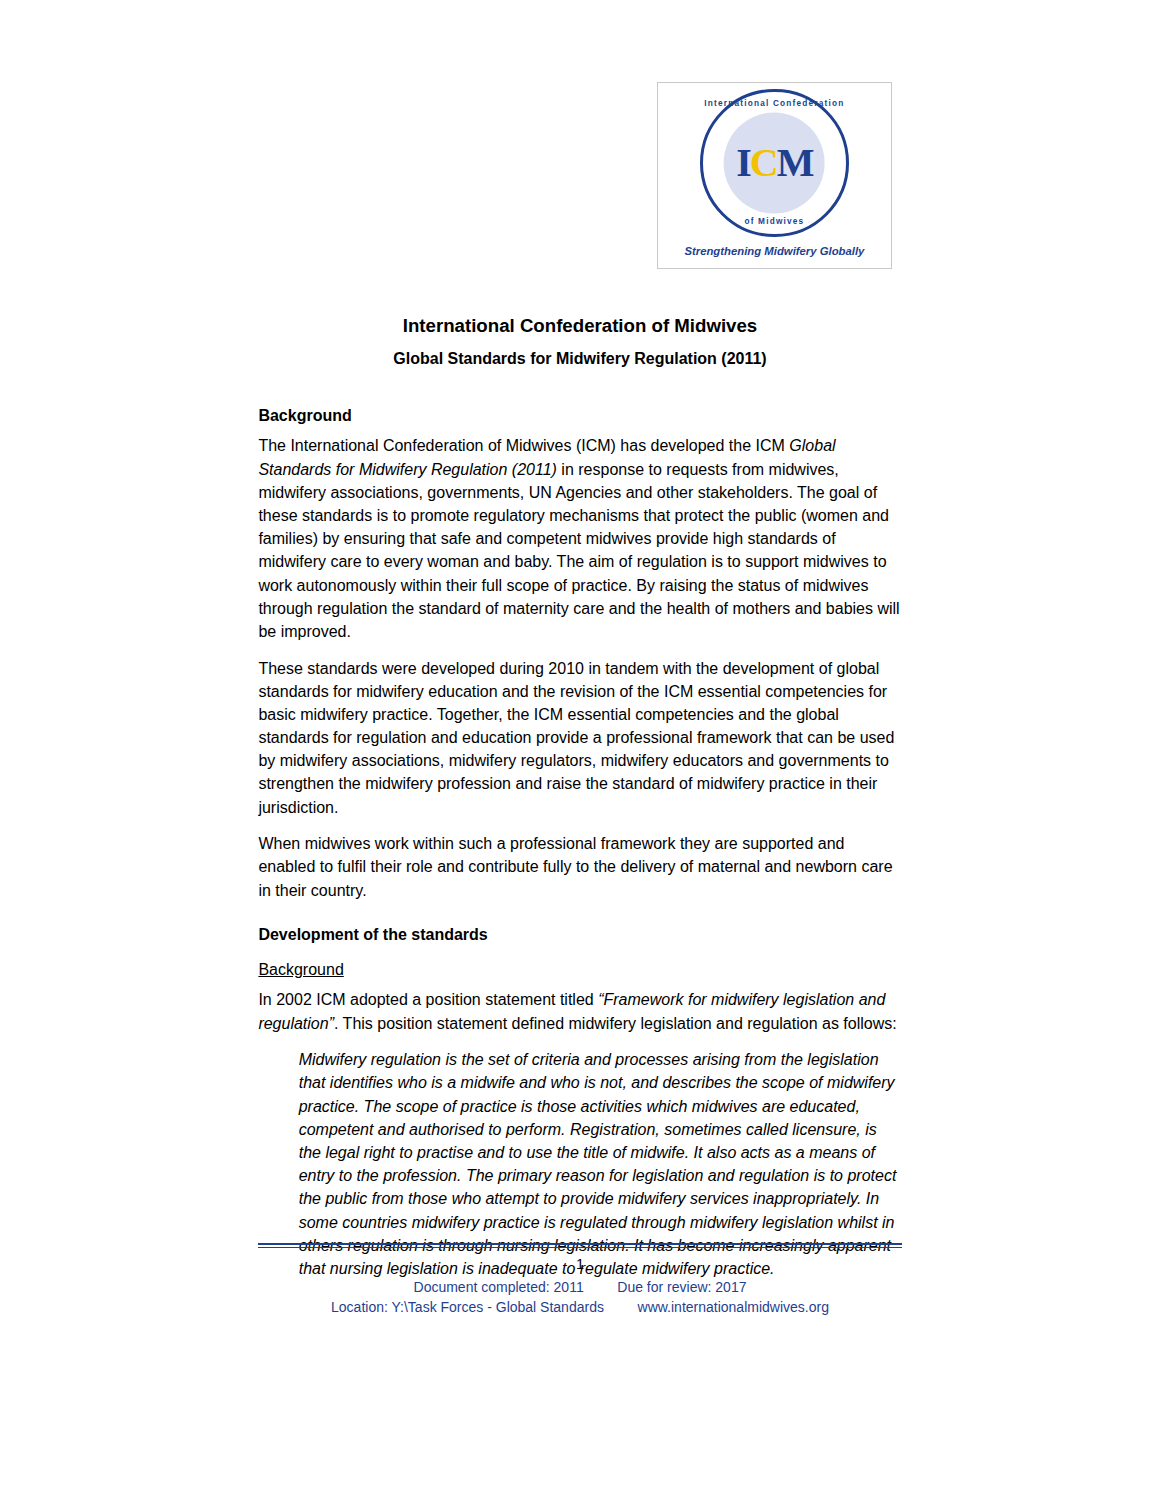International Confederation
ICM
of Midwives
Strengthening Midwifery Globally
International Confederation of Midwives
Global Standards for Midwifery Regulation (2011)
Background
The International Confederation of Midwives (ICM) has developed the ICM Global Standards for Midwifery Regulation (2011) in response to requests from midwives, midwifery associations, governments, UN Agencies and other stakeholders. The goal of these standards is to promote regulatory mechanisms that protect the public (women and families) by ensuring that safe and competent midwives provide high standards of midwifery care to every woman and baby. The aim of regulation is to support midwives to work autonomously within their full scope of practice. By raising the status of midwives through regulation the standard of maternity care and the health of mothers and babies will be improved.
These standards were developed during 2010 in tandem with the development of global standards for midwifery education and the revision of the ICM essential competencies for basic midwifery practice. Together, the ICM essential competencies and the global standards for regulation and education provide a professional framework that can be used by midwifery associations, midwifery regulators, midwifery educators and governments to strengthen the midwifery profession and raise the standard of midwifery practice in their jurisdiction.
When midwives work within such a professional framework they are supported and enabled to fulfil their role and contribute fully to the delivery of maternal and newborn care in their country.
Development of the standards
Background
In 2002 ICM adopted a position statement titled “Framework for midwifery legislation and regulation”. This position statement defined midwifery legislation and regulation as follows:
Midwifery regulation is the set of criteria and processes arising from the legislation that identifies who is a midwife and who is not, and describes the scope of midwifery practice. The scope of practice is those activities which midwives are educated, competent and authorised to perform. Registration, sometimes called licensure, is the legal right to practise and to use the title of midwife. It also acts as a means of entry to the profession. The primary reason for legislation and regulation is to protect the public from those who attempt to provide midwifery services inappropriately. In some countries midwifery practice is regulated through midwifery legislation whilst in others regulation is through nursing legislation. It has become increasingly apparent that nursing legislation is inadequate to regulate midwifery practice.
1
Document completed: 2011 Due for review: 2017
Location: Y:\Task Forces - Global Standards www.internationalmidwives.org